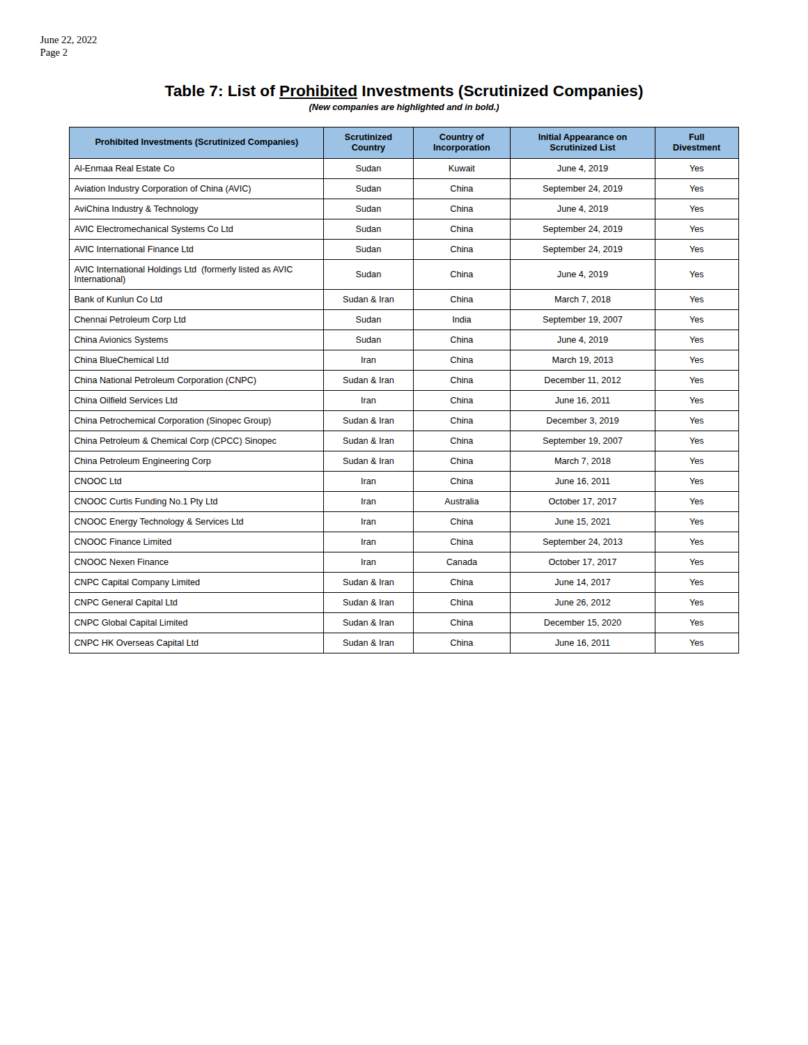June 22, 2022
Page 2
Table 7: List of Prohibited Investments (Scrutinized Companies)
(New companies are highlighted and in bold.)
| Prohibited Investments (Scrutinized Companies) | Scrutinized Country | Country of Incorporation | Initial Appearance on Scrutinized List | Full Divestment |
| --- | --- | --- | --- | --- |
| Al-Enmaa Real Estate Co | Sudan | Kuwait | June 4, 2019 | Yes |
| Aviation Industry Corporation of China (AVIC) | Sudan | China | September 24, 2019 | Yes |
| AviChina Industry & Technology | Sudan | China | June 4, 2019 | Yes |
| AVIC Electromechanical Systems Co Ltd | Sudan | China | September 24, 2019 | Yes |
| AVIC International Finance Ltd | Sudan | China | September 24, 2019 | Yes |
| AVIC International Holdings Ltd (formerly listed as AVIC International) | Sudan | China | June 4, 2019 | Yes |
| Bank of Kunlun Co Ltd | Sudan & Iran | China | March 7, 2018 | Yes |
| Chennai Petroleum Corp Ltd | Sudan | India | September 19, 2007 | Yes |
| China Avionics Systems | Sudan | China | June 4, 2019 | Yes |
| China BlueChemical Ltd | Iran | China | March 19, 2013 | Yes |
| China National Petroleum Corporation (CNPC) | Sudan & Iran | China | December 11, 2012 | Yes |
| China Oilfield Services Ltd | Iran | China | June 16, 2011 | Yes |
| China Petrochemical Corporation (Sinopec Group) | Sudan & Iran | China | December 3, 2019 | Yes |
| China Petroleum & Chemical Corp (CPCC) Sinopec | Sudan & Iran | China | September 19, 2007 | Yes |
| China Petroleum Engineering Corp | Sudan & Iran | China | March 7, 2018 | Yes |
| CNOOC Ltd | Iran | China | June 16, 2011 | Yes |
| CNOOC Curtis Funding No.1 Pty Ltd | Iran | Australia | October 17, 2017 | Yes |
| CNOOC Energy Technology & Services Ltd | Iran | China | June 15, 2021 | Yes |
| CNOOC Finance Limited | Iran | China | September 24, 2013 | Yes |
| CNOOC Nexen Finance | Iran | Canada | October 17, 2017 | Yes |
| CNPC Capital Company Limited | Sudan & Iran | China | June 14, 2017 | Yes |
| CNPC General Capital Ltd | Sudan & Iran | China | June 26, 2012 | Yes |
| CNPC Global Capital Limited | Sudan & Iran | China | December 15, 2020 | Yes |
| CNPC HK Overseas Capital Ltd | Sudan & Iran | China | June 16, 2011 | Yes |